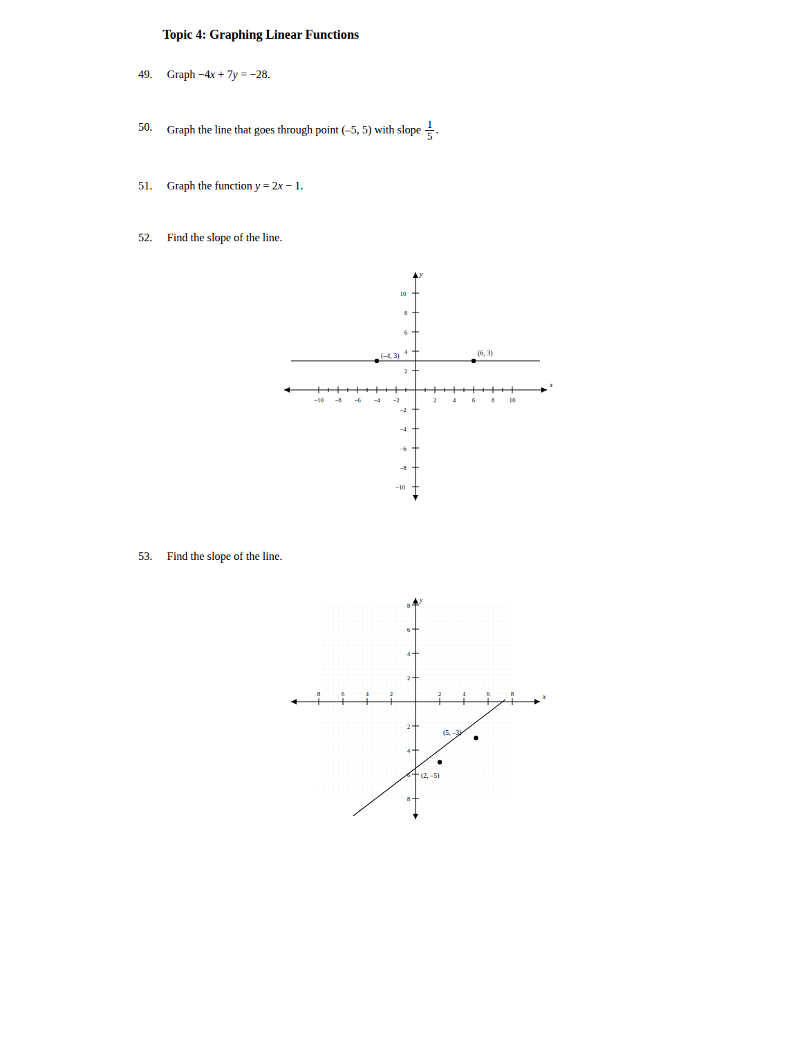Topic 4: Graphing Linear Functions
49. Graph −4x + 7y = −28.
50. Graph the line that goes through point (–5, 5) with slope 15.
51. Graph the function y = 2x − 1.
52. Find the slope of the line.
x y −10 −8 −6 −4 −2 2 4 6 8 10 10 8 6 4 2 −2 −4 −6 −8 −10 (–4, 3) (6, 3)
53. Find the slope of the line.
x y 8 6 4 2 2 4 6 8 8 6 4 2 2 4 6 8 (5, –3) (2, –5)